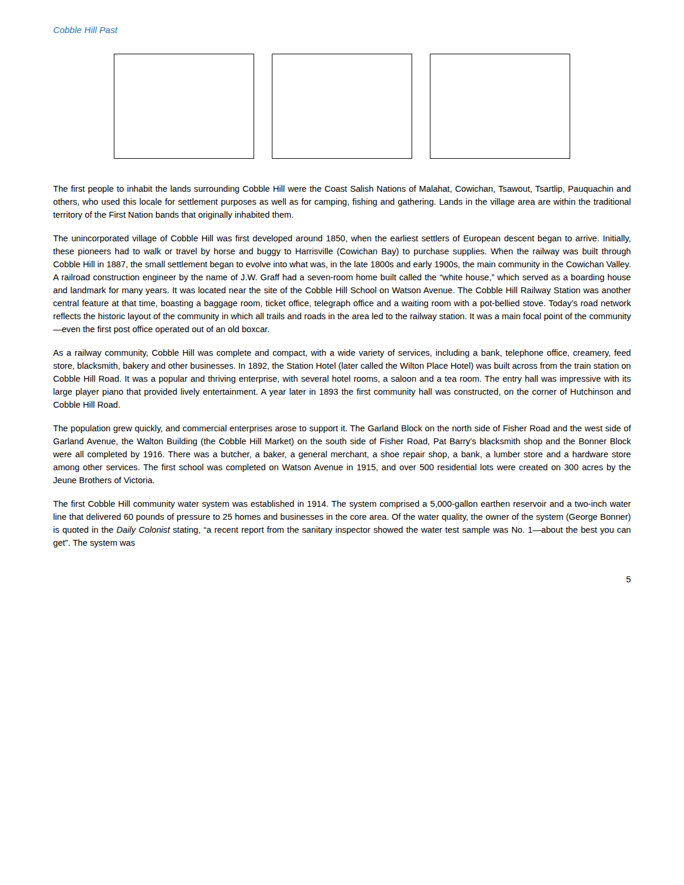Cobble Hill Past
The first people to inhabit the lands surrounding Cobble Hill were the Coast Salish Nations of Malahat, Cowichan, Tsawout, Tsartlip, Pauquachin and others, who used this locale for settlement purposes as well as for camping, fishing and gathering. Lands in the village area are within the traditional territory of the First Nation bands that originally inhabited them.
The unincorporated village of Cobble Hill was first developed around 1850, when the earliest settlers of European descent began to arrive. Initially, these pioneers had to walk or travel by horse and buggy to Harrisville (Cowichan Bay) to purchase supplies. When the railway was built through Cobble Hill in 1887, the small settlement began to evolve into what was, in the late 1800s and early 1900s, the main community in the Cowichan Valley. A railroad construction engineer by the name of J.W. Graff had a seven-room home built called the “white house,” which served as a boarding house and landmark for many years. It was located near the site of the Cobble Hill School on Watson Avenue. The Cobble Hill Railway Station was another central feature at that time, boasting a baggage room, ticket office, telegraph office and a waiting room with a pot-bellied stove. Today’s road network reflects the historic layout of the community in which all trails and roads in the area led to the railway station. It was a main focal point of the community—even the first post office operated out of an old boxcar.
As a railway community, Cobble Hill was complete and compact, with a wide variety of services, including a bank, telephone office, creamery, feed store, blacksmith, bakery and other businesses. In 1892, the Station Hotel (later called the Wilton Place Hotel) was built across from the train station on Cobble Hill Road. It was a popular and thriving enterprise, with several hotel rooms, a saloon and a tea room. The entry hall was impressive with its large player piano that provided lively entertainment. A year later in 1893 the first community hall was constructed, on the corner of Hutchinson and Cobble Hill Road.
The population grew quickly, and commercial enterprises arose to support it. The Garland Block on the north side of Fisher Road and the west side of Garland Avenue, the Walton Building (the Cobble Hill Market) on the south side of Fisher Road, Pat Barry’s blacksmith shop and the Bonner Block were all completed by 1916. There was a butcher, a baker, a general merchant, a shoe repair shop, a bank, a lumber store and a hardware store among other services. The first school was completed on Watson Avenue in 1915, and over 500 residential lots were created on 300 acres by the Jeune Brothers of Victoria.
The first Cobble Hill community water system was established in 1914. The system comprised a 5,000-gallon earthen reservoir and a two-inch water line that delivered 60 pounds of pressure to 25 homes and businesses in the core area. Of the water quality, the owner of the system (George Bonner) is quoted in the Daily Colonist stating, “a recent report from the sanitary inspector showed the water test sample was No. 1—about the best you can get”. The system was
5